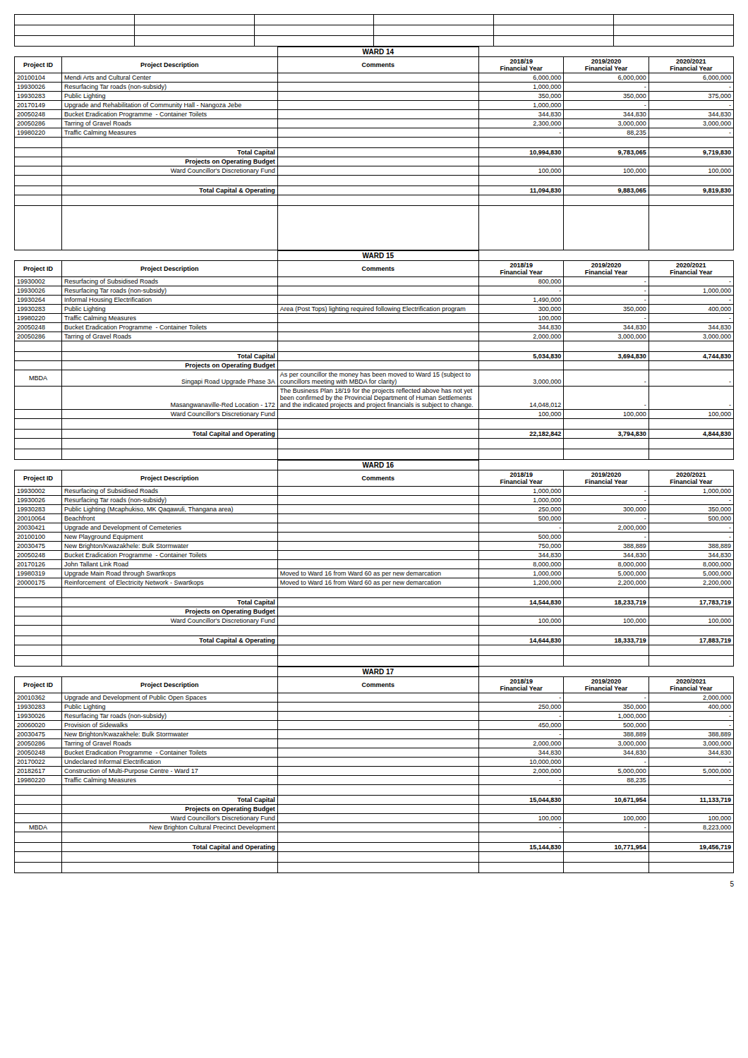| | WARD 14 | | | |
| Project ID | Project Description | Comments | 2018/19 Financial Year | 2019/2020 Financial Year | 2020/2021 Financial Year |
| 20100104 | Mendi Arts and Cultural Center | | 6,000,000 | 6,000,000 | 6,000,000 |
| 19930026 | Resurfacing Tar roads (non-subsidy) | | 1,000,000 | - | - |
| 19930283 | Public Lighting | | 350,000 | 350,000 | 375,000 |
| 20170149 | Upgrade and Rehabilitation of Community Hall - Nangoza Jebe | | 1,000,000 | - | - |
| 20050248 | Bucket Eradication Programme - Container Toilets | | 344,830 | 344,830 | 344,830 |
| 20050286 | Tarring of Gravel Roads | | 2,300,000 | 3,000,000 | 3,000,000 |
| 19980220 | Traffic Calming Measures | | - | 88,235 | - |
| | Total Capital | | 10,994,830 | 9,783,065 | 9,719,830 |
| | Projects on Operating Budget | | | | |
| | Ward Councillor's Discretionary Fund | | 100,000 | 100,000 | 100,000 |
| | Total Capital & Operating | | 11,094,830 | 9,883,065 | 9,819,830 |
| | WARD 15 | | | |
| Project ID | Project Description | Comments | 2018/19 Financial Year | 2019/2020 Financial Year | 2020/2021 Financial Year |
| 19930002 | Resurfacing of Subsidised Roads | | 800,000 | - | - |
| 19930026 | Resurfacing Tar roads (non-subsidy) | | - | - | 1,000,000 |
| 19930264 | Informal Housing Electrification | | 1,490,000 | - | - |
| 19930283 | Public Lighting | Area (Post Tops) lighting required following Electrification program | 300,000 | 350,000 | 400,000 |
| 19980220 | Traffic Calming Measures | | 100,000 | - | - |
| 20050248 | Bucket Eradication Programme - Container Toilets | | 344,830 | 344,830 | 344,830 |
| 20050286 | Tarring of Gravel Roads | | 2,000,000 | 3,000,000 | 3,000,000 |
| | Total Capital | | 5,034,830 | 3,694,830 | 4,744,830 |
| | Projects on Operating Budget | | | | |
| MBDA | Singapi Road Upgrade Phase 3A | As per councillor the money has been moved to Ward 15 (subject to councillors meeting with MBDA for clarity) | 3,000,000 | - | - |
| | Masangwanaville-Red Location - 172 | The Business Plan 18/19 for the projects reflected above has not yet been confirmed by the Provincial Department of Human Settlements and the indicated projects and project financials is subject to change. | 14,048,012 | - | - |
| | Ward Councillor's Discretionary Fund | | 100,000 | 100,000 | 100,000 |
| | Total Capital and Operating | | 22,182,842 | 3,794,830 | 4,844,830 |
| | WARD 16 | | | |
| Project ID | Project Description | Comments | 2018/19 Financial Year | 2019/2020 Financial Year | 2020/2021 Financial Year |
| 19930002 | Resurfacing of Subsidised Roads | | 1,000,000 | - | 1,000,000 |
| 19930026 | Resurfacing Tar roads (non-subsidy) | | 1,000,000 | - | - |
| 19930283 | Public Lighting (Mcaphukiso, MK Qaqawuli, Thangana area) | | 250,000 | 300,000 | 350,000 |
| 20010064 | Beachfront | | 500,000 | - | 500,000 |
| 20030421 | Upgrade and Development of Cemeteries | | - | 2,000,000 | - |
| 20100100 | New Playground Equipment | | 500,000 | - | - |
| 20030475 | New Brighton/Kwazakhele: Bulk Stormwater | | 750,000 | 388,889 | 388,889 |
| 20050248 | Bucket Eradication Programme - Container Toilets | | 344,830 | 344,830 | 344,830 |
| 20170126 | John Tallant Link Road | | 8,000,000 | 8,000,000 | 8,000,000 |
| 19980319 | Upgrade Main Road through Swartkops | Moved to Ward 16 from Ward 60 as per new demarcation | 1,000,000 | 5,000,000 | 5,000,000 |
| 20000175 | Reinforcement of Electricity Network - Swartkops | Moved to Ward 16 from Ward 60 as per new demarcation | 1,200,000 | 2,200,000 | 2,200,000 |
| | Total Capital | | 14,544,830 | 18,233,719 | 17,783,719 |
| | Projects on Operating Budget | | | | |
| | Ward Councillor's Discretionary Fund | | 100,000 | 100,000 | 100,000 |
| | Total Capital & Operating | | 14,644,830 | 18,333,719 | 17,883,719 |
| | WARD 17 | | | |
| Project ID | Project Description | Comments | 2018/19 Financial Year | 2019/2020 Financial Year | 2020/2021 Financial Year |
| 20010362 | Upgrade and Development of Public Open Spaces | | - | - | 2,000,000 |
| 19930283 | Public Lighting | | 250,000 | 350,000 | 400,000 |
| 19930026 | Resurfacing Tar roads (non-subsidy) | | - | 1,000,000 | - |
| 20060020 | Provision of Sidewalks | | 450,000 | 500,000 | - |
| 20030475 | New Brighton/Kwazakhele: Bulk Stormwater | | - | 388,889 | 388,889 |
| 20050286 | Tarring of Gravel Roads | | 2,000,000 | 3,000,000 | 3,000,000 |
| 20050248 | Bucket Eradication Programme - Container Toilets | | 344,830 | 344,830 | 344,830 |
| 20170022 | Undeclared Informal Electrification | | 10,000,000 | - | - |
| 20182617 | Construction of Multi-Purpose Centre - Ward 17 | | 2,000,000 | 5,000,000 | 5,000,000 |
| 19980220 | Traffic Calming Measures | | - | 88,235 | - |
| | Total Capital | | 15,044,830 | 10,671,954 | 11,133,719 |
| | Projects on Operating Budget | | | | |
| | Ward Councillor's Discretionary Fund | | 100,000 | 100,000 | 100,000 |
| MBDA | New Brighton Cultural Precinct Development | | - | - | 8,223,000 |
| | Total Capital and Operating | | 15,144,830 | 10,771,954 | 19,456,719 |
5